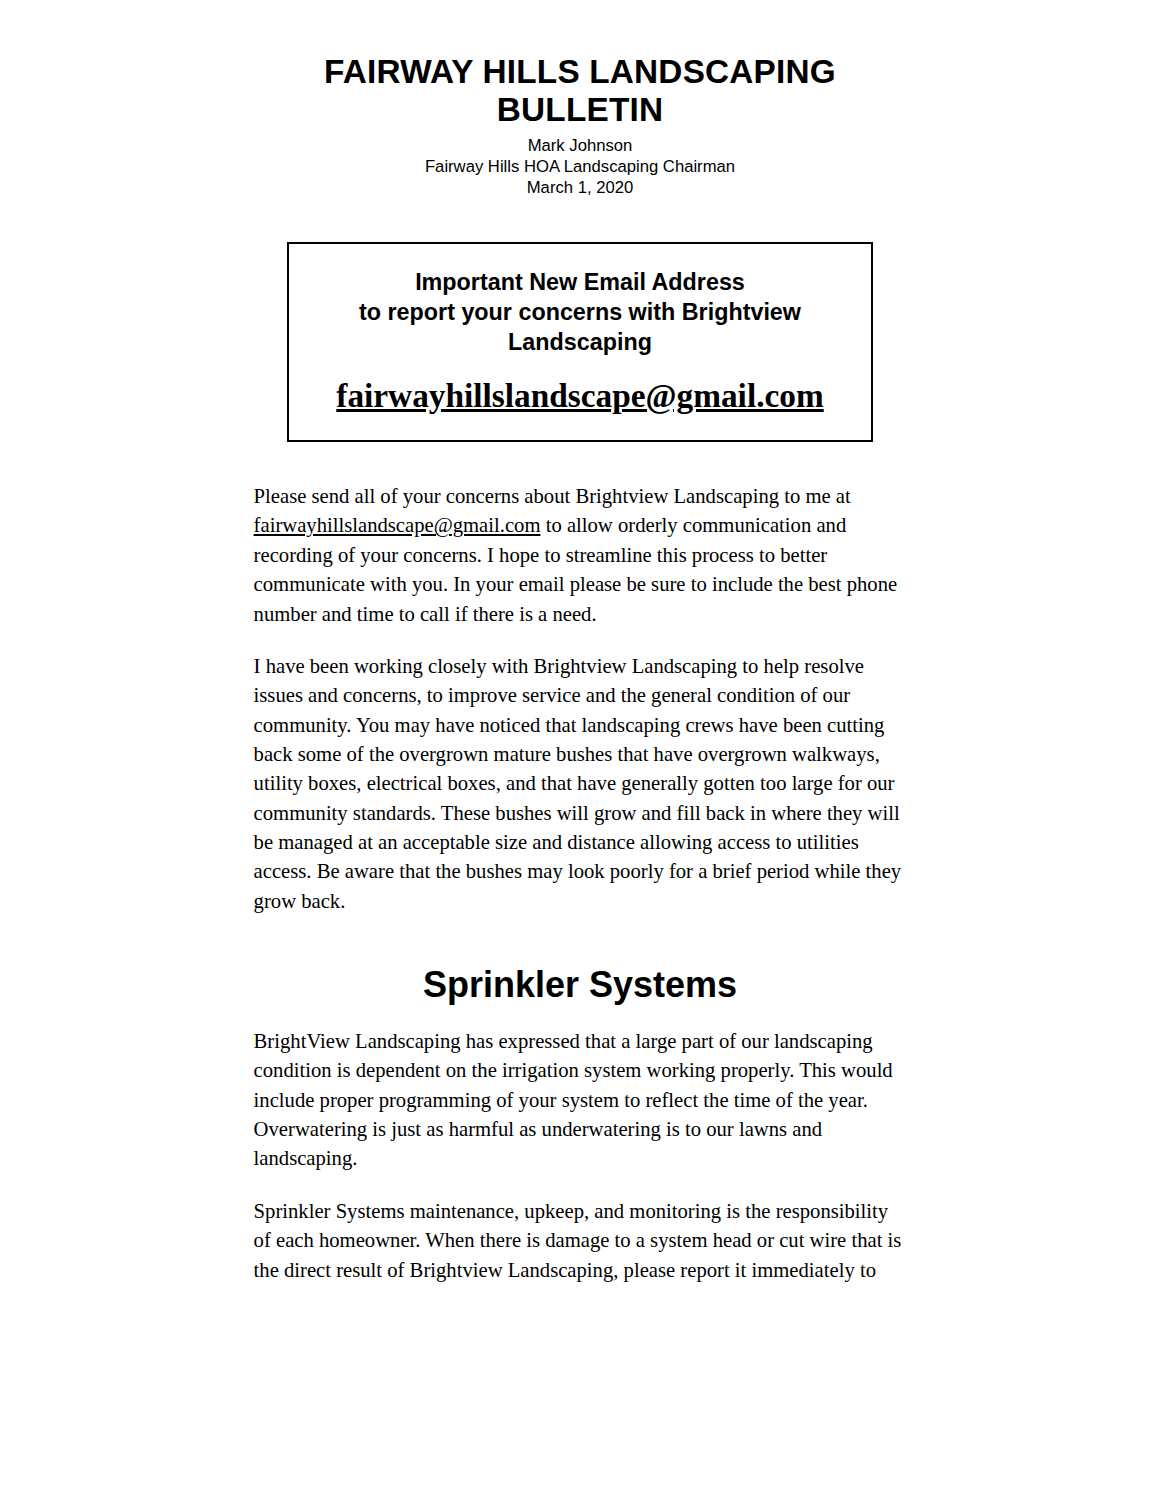FAIRWAY HILLS LANDSCAPING BULLETIN
Mark Johnson
Fairway Hills HOA Landscaping Chairman
March 1, 2020
Important New Email Address
to report your concerns with Brightview Landscaping
fairwayhillslandscape@gmail.com
Please send all of your concerns about Brightview Landscaping to me at fairwayhillslandscape@gmail.com to allow orderly communication and recording of your concerns. I hope to streamline this process to better communicate with you. In your email please be sure to include the best phone number and time to call if there is a need.
I have been working closely with Brightview Landscaping to help resolve issues and concerns, to improve service and the general condition of our community. You may have noticed that landscaping crews have been cutting back some of the overgrown mature bushes that have overgrown walkways, utility boxes, electrical boxes, and that have generally gotten too large for our community standards. These bushes will grow and fill back in where they will be managed at an acceptable size and distance allowing access to utilities access. Be aware that the bushes may look poorly for a brief period while they grow back.
Sprinkler Systems
BrightView Landscaping has expressed that a large part of our landscaping condition is dependent on the irrigation system working properly. This would include proper programming of your system to reflect the time of the year. Overwatering is just as harmful as underwatering is to our lawns and landscaping.
Sprinkler Systems maintenance, upkeep, and monitoring is the responsibility of each homeowner. When there is damage to a system head or cut wire that is the direct result of Brightview Landscaping, please report it immediately to